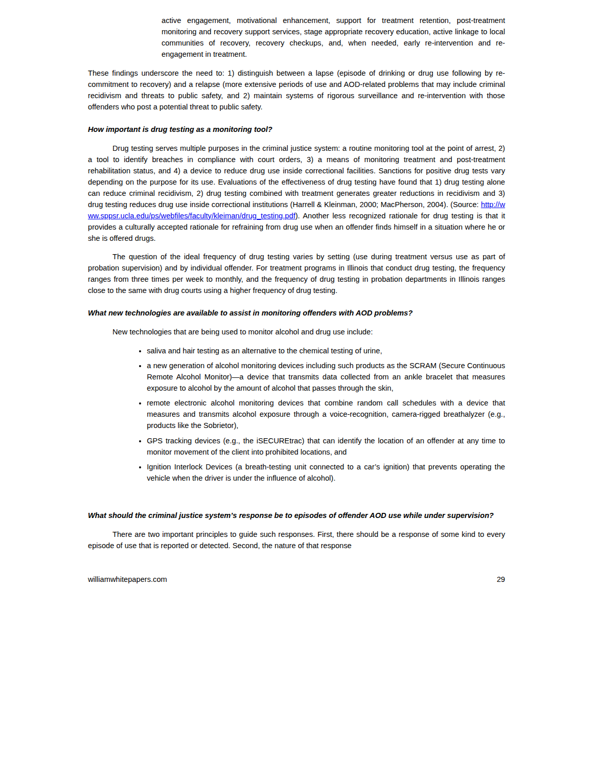active engagement, motivational enhancement, support for treatment retention, post-treatment monitoring and recovery support services, stage appropriate recovery education, active linkage to local communities of recovery, recovery checkups, and, when needed, early re-intervention and re-engagement in treatment.
These findings underscore the need to: 1) distinguish between a lapse (episode of drinking or drug use following by re-commitment to recovery) and a relapse (more extensive periods of use and AOD-related problems that may include criminal recidivism and threats to public safety, and 2) maintain systems of rigorous surveillance and re-intervention with those offenders who post a potential threat to public safety.
How important is drug testing as a monitoring tool?
Drug testing serves multiple purposes in the criminal justice system: a routine monitoring tool at the point of arrest, 2) a tool to identify breaches in compliance with court orders, 3) a means of monitoring treatment and post-treatment rehabilitation status, and 4) a device to reduce drug use inside correctional facilities. Sanctions for positive drug tests vary depending on the purpose for its use. Evaluations of the effectiveness of drug testing have found that 1) drug testing alone can reduce criminal recidivism, 2) drug testing combined with treatment generates greater reductions in recidivism and 3) drug testing reduces drug use inside correctional institutions (Harrell & Kleinman, 2000; MacPherson, 2004). (Source: http://www.sppsr.ucla.edu/ps/webfiles/faculty/kleiman/drug_testing.pdf). Another less recognized rationale for drug testing is that it provides a culturally accepted rationale for refraining from drug use when an offender finds himself in a situation where he or she is offered drugs.
The question of the ideal frequency of drug testing varies by setting (use during treatment versus use as part of probation supervision) and by individual offender. For treatment programs in Illinois that conduct drug testing, the frequency ranges from three times per week to monthly, and the frequency of drug testing in probation departments in Illinois ranges close to the same with drug courts using a higher frequency of drug testing.
What new technologies are available to assist in monitoring offenders with AOD problems?
New technologies that are being used to monitor alcohol and drug use include:
saliva and hair testing as an alternative to the chemical testing of urine,
a new generation of alcohol monitoring devices including such products as the SCRAM (Secure Continuous Remote Alcohol Monitor)—a device that transmits data collected from an ankle bracelet that measures exposure to alcohol by the amount of alcohol that passes through the skin,
remote electronic alcohol monitoring devices that combine random call schedules with a device that measures and transmits alcohol exposure through a voice-recognition, camera-rigged breathalyzer (e.g., products like the Sobrietor),
GPS tracking devices (e.g., the iSECUREtrac) that can identify the location of an offender at any time to monitor movement of the client into prohibited locations, and
Ignition Interlock Devices (a breath-testing unit connected to a car’s ignition) that prevents operating the vehicle when the driver is under the influence of alcohol).
What should the criminal justice system’s response be to episodes of offender AOD use while under supervision?
There are two important principles to guide such responses. First, there should be a response of some kind to every episode of use that is reported or detected. Second, the nature of that response
williamwhitepapers.com 29